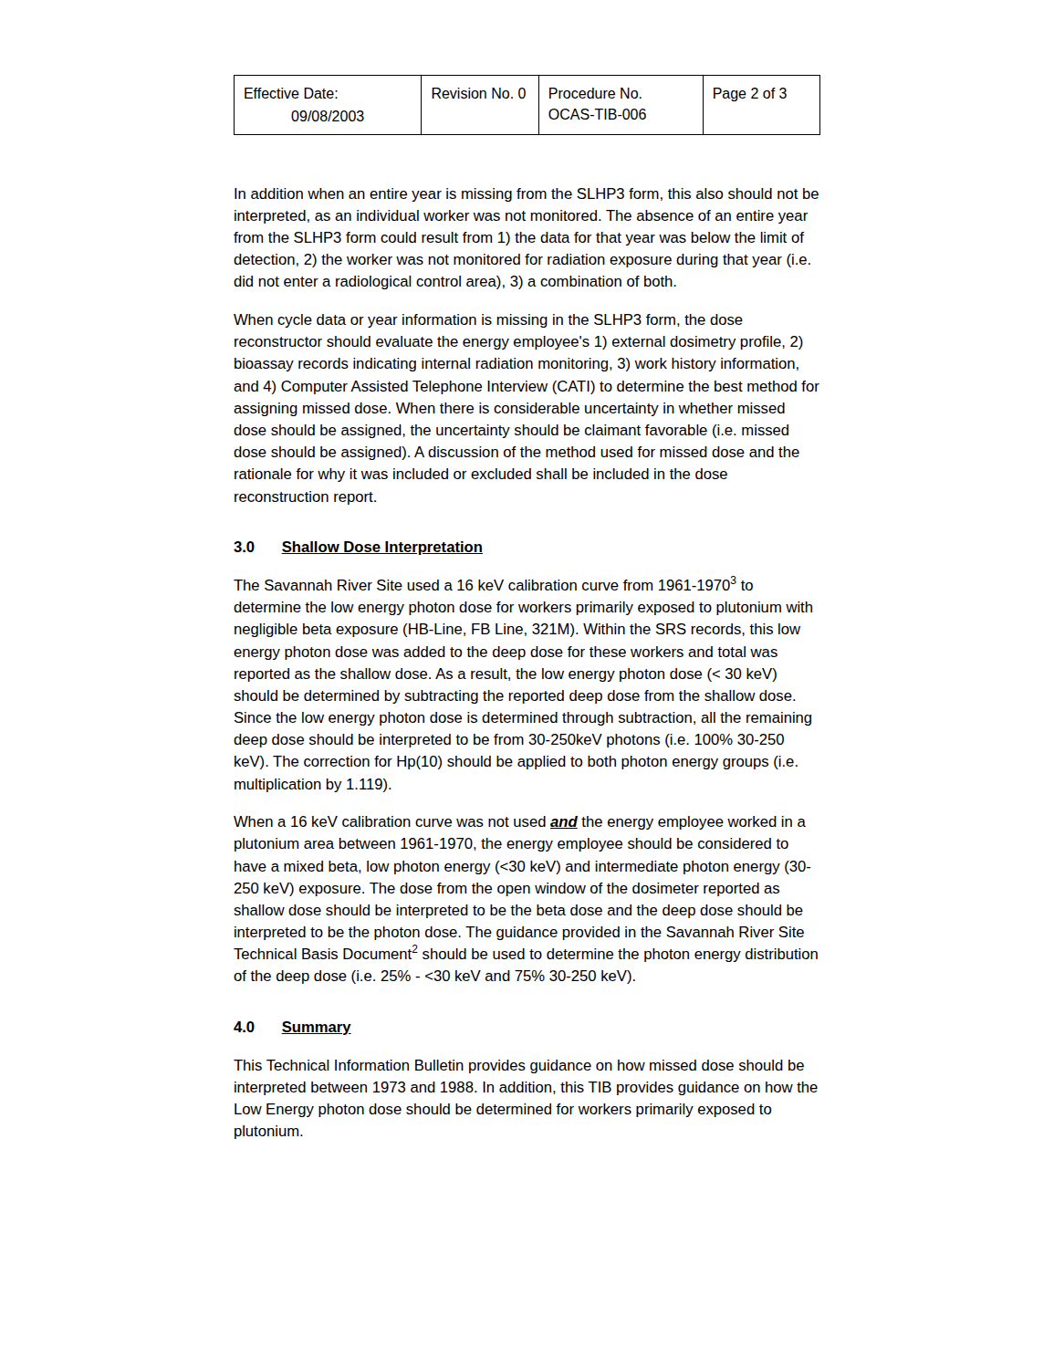| Effective Date: 09/08/2003 | Revision No. 0 | Procedure No. OCAS-TIB-006 | Page 2 of 3 |
In addition when an entire year is missing from the SLHP3 form, this also should not be interpreted, as an individual worker was not monitored. The absence of an entire year from the SLHP3 form could result from 1) the data for that year was below the limit of detection, 2) the worker was not monitored for radiation exposure during that year (i.e. did not enter a radiological control area), 3) a combination of both.
When cycle data or year information is missing in the SLHP3 form, the dose reconstructor should evaluate the energy employee's 1) external dosimetry profile, 2) bioassay records indicating internal radiation monitoring, 3) work history information, and 4) Computer Assisted Telephone Interview (CATI) to determine the best method for assigning missed dose. When there is considerable uncertainty in whether missed dose should be assigned, the uncertainty should be claimant favorable (i.e. missed dose should be assigned). A discussion of the method used for missed dose and the rationale for why it was included or excluded shall be included in the dose reconstruction report.
3.0 Shallow Dose Interpretation
The Savannah River Site used a 16 keV calibration curve from 1961-19703 to determine the low energy photon dose for workers primarily exposed to plutonium with negligible beta exposure (HB-Line, FB Line, 321M). Within the SRS records, this low energy photon dose was added to the deep dose for these workers and total was reported as the shallow dose. As a result, the low energy photon dose (< 30 keV) should be determined by subtracting the reported deep dose from the shallow dose. Since the low energy photon dose is determined through subtraction, all the remaining deep dose should be interpreted to be from 30-250keV photons (i.e. 100% 30-250 keV). The correction for Hp(10) should be applied to both photon energy groups (i.e. multiplication by 1.119).
When a 16 keV calibration curve was not used and the energy employee worked in a plutonium area between 1961-1970, the energy employee should be considered to have a mixed beta, low photon energy (<30 keV) and intermediate photon energy (30-250 keV) exposure. The dose from the open window of the dosimeter reported as shallow dose should be interpreted to be the beta dose and the deep dose should be interpreted to be the photon dose. The guidance provided in the Savannah River Site Technical Basis Document2 should be used to determine the photon energy distribution of the deep dose (i.e. 25% - <30 keV and 75% 30-250 keV).
4.0 Summary
This Technical Information Bulletin provides guidance on how missed dose should be interpreted between 1973 and 1988. In addition, this TIB provides guidance on how the Low Energy photon dose should be determined for workers primarily exposed to plutonium.